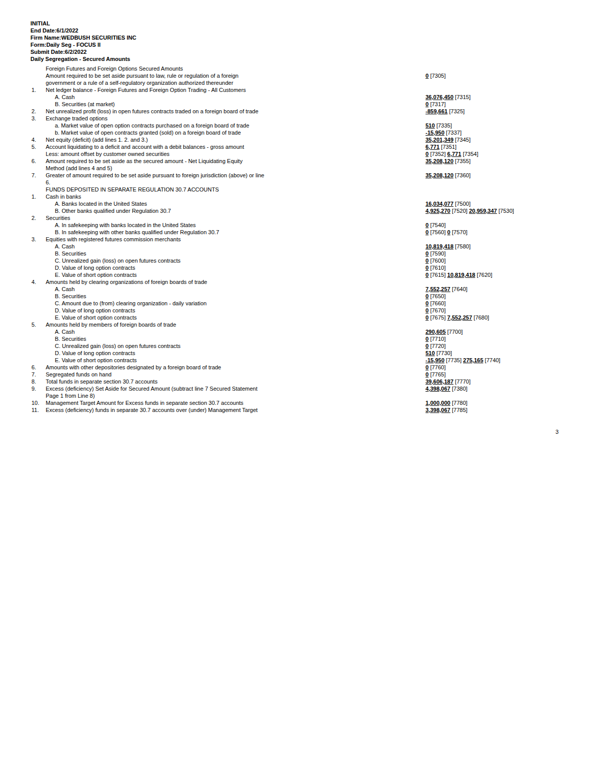INITIAL
End Date:6/1/2022
Firm Name:WEDBUSH SECURITIES INC
Form:Daily Seg - FOCUS II
Submit Date:6/2/2022
Daily Segregation - Secured Amounts
| | Foreign Futures and Foreign Options Secured Amounts | |
| | Amount required to be set aside pursuant to law, rule or regulation of a foreign | 0 [7305] |
| | government or a rule of a self-regulatory organization authorized thereunder | |
| 1. | Net ledger balance - Foreign Futures and Foreign Option Trading - All Customers | |
| | A. Cash | 36,076,450 [7315] |
| | B. Securities (at market) | 0 [7317] |
| 2. | Net unrealized profit (loss) in open futures contracts traded on a foreign board of trade | -859,661 [7325] |
| 3. | Exchange traded options | |
| | a. Market value of open option contracts purchased on a foreign board of trade | 510 [7335] |
| | b. Market value of open contracts granted (sold) on a foreign board of trade | -15,950 [7337] |
| 4. | Net equity (deficit) (add lines 1. 2. and 3.) | 35,201,349 [7345] |
| 5. | Account liquidating to a deficit and account with a debit balances - gross amount | 6,771 [7351] |
| | Less: amount offset by customer owned securities | 0 [7352] 6,771 [7354] |
| 6. | Amount required to be set aside as the secured amount - Net Liquidating Equity | 35,208,120 [7355] |
| | Method (add lines 4 and 5) | |
| 7. | Greater of amount required to be set aside pursuant to foreign jurisdiction (above) or line | 35,208,120 [7360] |
| | 6. | |
| | FUNDS DEPOSITED IN SEPARATE REGULATION 30.7 ACCOUNTS | |
| 1. | Cash in banks | |
| | A. Banks located in the United States | 16,034,077 [7500] |
| | B. Other banks qualified under Regulation 30.7 | 4,925,270 [7520] 20,959,347 [7530] |
| 2. | Securities | |
| | A. In safekeeping with banks located in the United States | 0 [7540] |
| | B. In safekeeping with other banks qualified under Regulation 30.7 | 0 [7560] 0 [7570] |
| 3. | Equities with registered futures commission merchants | |
| | A. Cash | 10,819,418 [7580] |
| | B. Securities | 0 [7590] |
| | C. Unrealized gain (loss) on open futures contracts | 0 [7600] |
| | D. Value of long option contracts | 0 [7610] |
| | E. Value of short option contracts | 0 [7615] 10,819,418 [7620] |
| 4. | Amounts held by clearing organizations of foreign boards of trade | |
| | A. Cash | 7,552,257 [7640] |
| | B. Securities | 0 [7650] |
| | C. Amount due to (from) clearing organization - daily variation | 0 [7660] |
| | D. Value of long option contracts | 0 [7670] |
| | E. Value of short option contracts | 0 [7675] 7,552,257 [7680] |
| 5. | Amounts held by members of foreign boards of trade | |
| | A. Cash | 290,605 [7700] |
| | B. Securities | 0 [7710] |
| | C. Unrealized gain (loss) on open futures contracts | 0 [7720] |
| | D. Value of long option contracts | 510 [7730] |
| | E. Value of short option contracts | -15,950 [7735] 275,165 [7740] |
| 6. | Amounts with other depositories designated by a foreign board of trade | 0 [7760] |
| 7. | Segregated funds on hand | 0 [7765] |
| 8. | Total funds in separate section 30.7 accounts | 39,606,187 [7770] |
| 9. | Excess (deficiency) Set Aside for Secured Amount (subtract line 7 Secured Statement | 4,398,067 [7380] |
| | Page 1 from Line 8) | |
| 10. | Management Target Amount for Excess funds in separate section 30.7 accounts | 1,000,000 [7780] |
| 11. | Excess (deficiency) funds in separate 30.7 accounts over (under) Management Target | 3,398,067 [7785] |
3